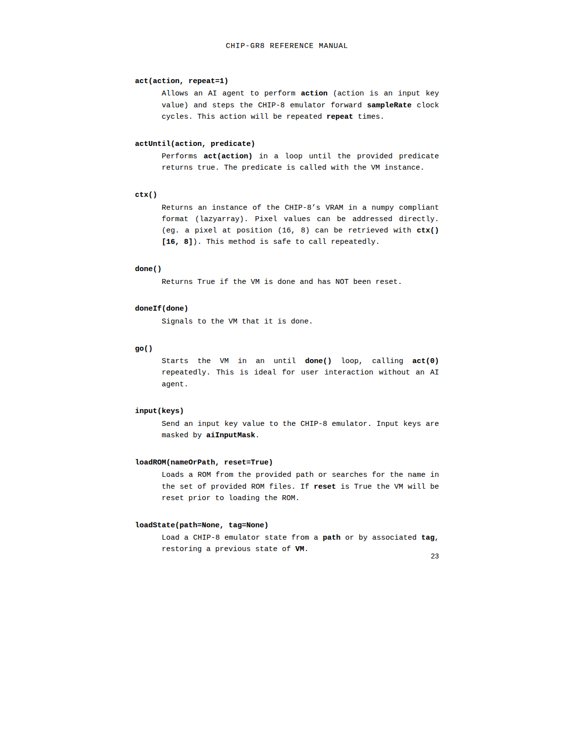CHIP-GR8 REFERENCE MANUAL
act(action, repeat=1)
Allows an AI agent to perform action (action is an input key value) and steps the CHIP-8 emulator forward sampleRate clock cycles. This action will be repeated repeat times.
actUntil(action, predicate)
Performs act(action) in a loop until the provided predicate returns true. The predicate is called with the VM instance.
ctx()
Returns an instance of the CHIP-8’s VRAM in a numpy compliant format (lazyarray). Pixel values can be addressed directly. (eg. a pixel at position (16, 8) can be retrieved with ctx()[16, 8]). This method is safe to call repeatedly.
done()
Returns True if the VM is done and has NOT been reset.
doneIf(done)
Signals to the VM that it is done.
go()
Starts the VM in an until done() loop, calling act(0) repeatedly. This is ideal for user interaction without an AI agent.
input(keys)
Send an input key value to the CHIP-8 emulator. Input keys are masked by aiInputMask.
loadROM(nameOrPath, reset=True)
Loads a ROM from the provided path or searches for the name in the set of provided ROM files. If reset is True the VM will be reset prior to loading the ROM.
loadState(path=None, tag=None)
Load a CHIP-8 emulator state from a path or by associated tag, restoring a previous state of VM.
23